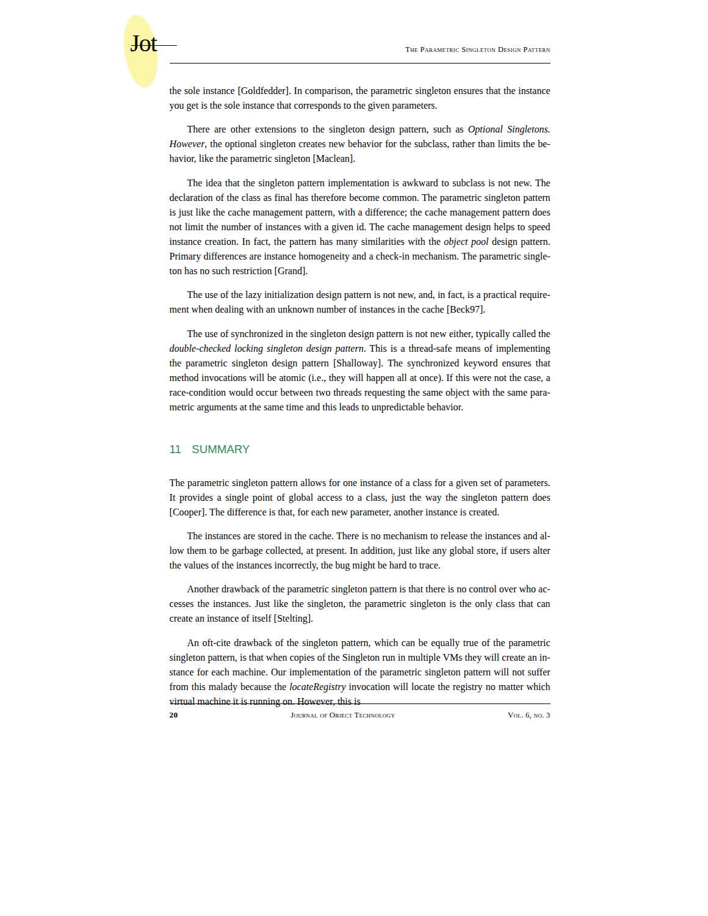Jot
The Parametric Singleton Design Pattern
the sole instance [Goldfedder]. In comparison, the parametric singleton ensures that the instance you get is the sole instance that corresponds to the given parameters.
There are other extensions to the singleton design pattern, such as Optional Singletons. However, the optional singleton creates new behavior for the subclass, rather than limits the behavior, like the parametric singleton [Maclean].
The idea that the singleton pattern implementation is awkward to subclass is not new. The declaration of the class as final has therefore become common. The parametric singleton pattern is just like the cache management pattern, with a difference; the cache management pattern does not limit the number of instances with a given id. The cache management design helps to speed instance creation. In fact, the pattern has many similarities with the object pool design pattern. Primary differences are instance homogeneity and a check-in mechanism. The parametric singleton has no such restriction [Grand].
The use of the lazy initialization design pattern is not new, and, in fact, is a practical requirement when dealing with an unknown number of instances in the cache [Beck97].
The use of synchronized in the singleton design pattern is not new either, typically called the double-checked locking singleton design pattern. This is a thread-safe means of implementing the parametric singleton design pattern [Shalloway]. The synchronized keyword ensures that method invocations will be atomic (i.e., they will happen all at once). If this were not the case, a race-condition would occur between two threads requesting the same object with the same parametric arguments at the same time and this leads to unpredictable behavior.
11 SUMMARY
The parametric singleton pattern allows for one instance of a class for a given set of parameters. It provides a single point of global access to a class, just the way the singleton pattern does [Cooper]. The difference is that, for each new parameter, another instance is created.
The instances are stored in the cache. There is no mechanism to release the instances and allow them to be garbage collected, at present. In addition, just like any global store, if users alter the values of the instances incorrectly, the bug might be hard to trace.
Another drawback of the parametric singleton pattern is that there is no control over who accesses the instances. Just like the singleton, the parametric singleton is the only class that can create an instance of itself [Stelting].
An oft-cite drawback of the singleton pattern, which can be equally true of the parametric singleton pattern, is that when copies of the Singleton run in multiple VMs they will create an instance for each machine. Our implementation of the parametric singleton pattern will not suffer from this malady because the locateRegistry invocation will locate the registry no matter which virtual machine it is running on. However, this is
20 Journal of Object Technology Vol. 6, no. 3